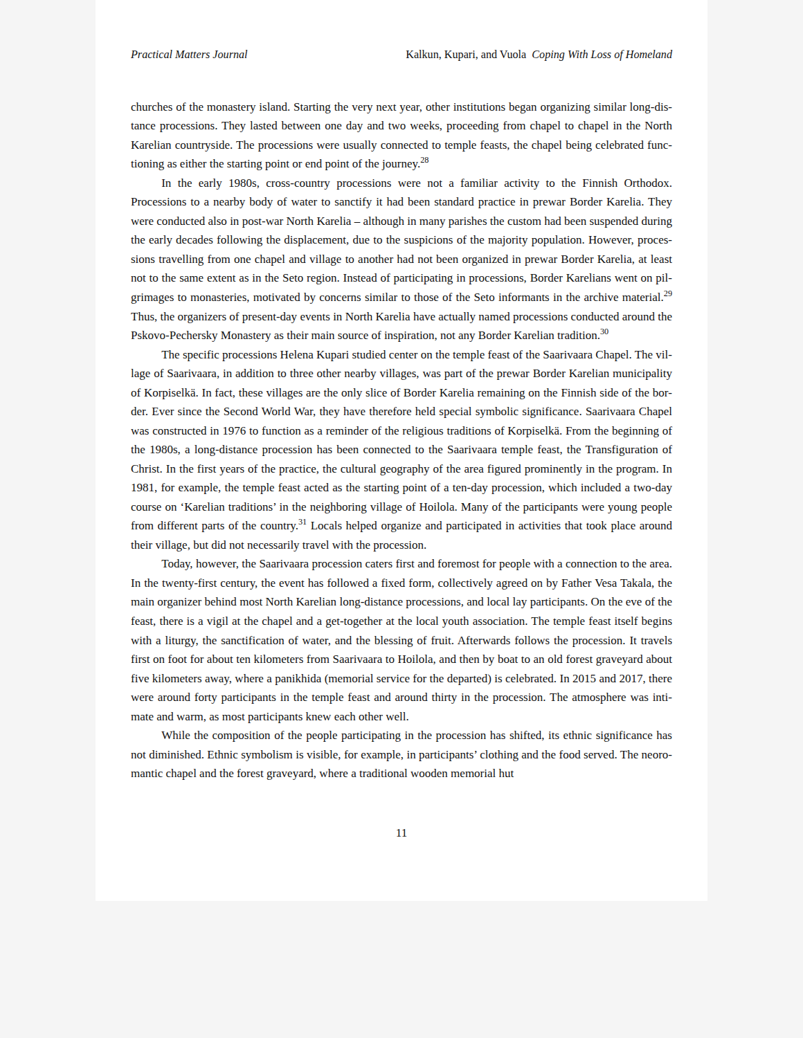Practical Matters Journal Kalkun, Kupari, and Vuola Coping With Loss of Homeland
churches of the monastery island. Starting the very next year, other institutions began organizing similar long-distance processions. They lasted between one day and two weeks, proceeding from chapel to chapel in the North Karelian countryside. The processions were usually connected to temple feasts, the chapel being celebrated functioning as either the starting point or end point of the journey.28
In the early 1980s, cross-country processions were not a familiar activity to the Finnish Orthodox. Processions to a nearby body of water to sanctify it had been standard practice in prewar Border Karelia. They were conducted also in post-war North Karelia – although in many parishes the custom had been suspended during the early decades following the displacement, due to the suspicions of the majority population. However, processions travelling from one chapel and village to another had not been organized in prewar Border Karelia, at least not to the same extent as in the Seto region. Instead of participating in processions, Border Karelians went on pilgrimages to monasteries, motivated by concerns similar to those of the Seto informants in the archive material.29 Thus, the organizers of present-day events in North Karelia have actually named processions conducted around the Pskovo-Pechersky Monastery as their main source of inspiration, not any Border Karelian tradition.30
The specific processions Helena Kupari studied center on the temple feast of the Saarivaara Chapel. The village of Saarivaara, in addition to three other nearby villages, was part of the prewar Border Karelian municipality of Korpiselkä. In fact, these villages are the only slice of Border Karelia remaining on the Finnish side of the border. Ever since the Second World War, they have therefore held special symbolic significance. Saarivaara Chapel was constructed in 1976 to function as a reminder of the religious traditions of Korpiselkä. From the beginning of the 1980s, a long-distance procession has been connected to the Saarivaara temple feast, the Transfiguration of Christ. In the first years of the practice, the cultural geography of the area figured prominently in the program. In 1981, for example, the temple feast acted as the starting point of a ten-day procession, which included a two-day course on ‘Karelian traditions’ in the neighboring village of Hoilola. Many of the participants were young people from different parts of the country.31 Locals helped organize and participated in activities that took place around their village, but did not necessarily travel with the procession.
Today, however, the Saarivaara procession caters first and foremost for people with a connection to the area. In the twenty-first century, the event has followed a fixed form, collectively agreed on by Father Vesa Takala, the main organizer behind most North Karelian long-distance processions, and local lay participants. On the eve of the feast, there is a vigil at the chapel and a get-together at the local youth association. The temple feast itself begins with a liturgy, the sanctification of water, and the blessing of fruit. Afterwards follows the procession. It travels first on foot for about ten kilometers from Saarivaara to Hoilola, and then by boat to an old forest graveyard about five kilometers away, where a panikhida (memorial service for the departed) is celebrated. In 2015 and 2017, there were around forty participants in the temple feast and around thirty in the procession. The atmosphere was intimate and warm, as most participants knew each other well.
While the composition of the people participating in the procession has shifted, its ethnic significance has not diminished. Ethnic symbolism is visible, for example, in participants’ clothing and the food served. The neoromantic chapel and the forest graveyard, where a traditional wooden memorial hut
11